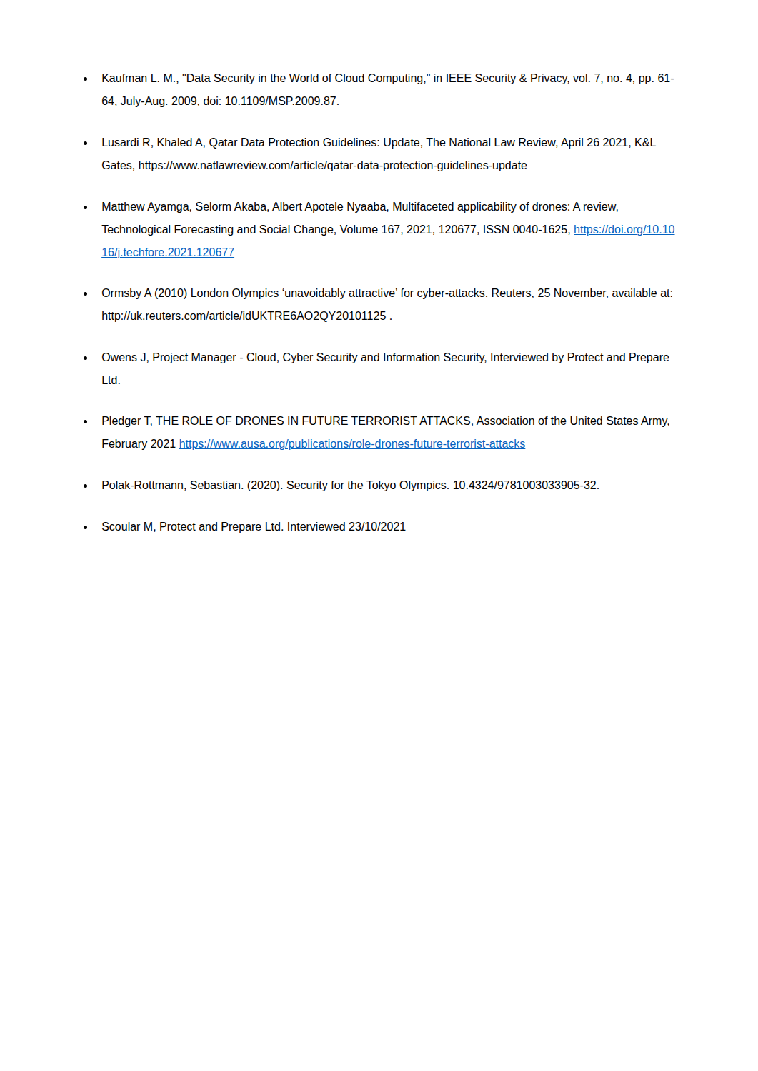Kaufman L. M., "Data Security in the World of Cloud Computing," in IEEE Security & Privacy, vol. 7, no. 4, pp. 61-64, July-Aug. 2009, doi: 10.1109/MSP.2009.87.
Lusardi R, Khaled A, Qatar Data Protection Guidelines: Update, The National Law Review, April 26 2021, K&L Gates, https://www.natlawreview.com/article/qatar-data-protection-guidelines-update
Matthew Ayamga, Selorm Akaba, Albert Apotele Nyaaba, Multifaceted applicability of drones: A review, Technological Forecasting and Social Change, Volume 167, 2021, 120677, ISSN 0040-1625, https://doi.org/10.1016/j.techfore.2021.120677
Ormsby A (2010) London Olympics ‘unavoidably attractive’ for cyber-attacks. Reuters, 25 November, available at: http://uk.reuters.com/article/idUKTRE6AO2QY20101125 .
Owens J, Project Manager - Cloud, Cyber Security and Information Security, Interviewed by Protect and Prepare Ltd.
Pledger T, THE ROLE OF DRONES IN FUTURE TERRORIST ATTACKS, Association of the United States Army, February 2021 https://www.ausa.org/publications/role-drones-future-terrorist-attacks
Polak-Rottmann, Sebastian. (2020). Security for the Tokyo Olympics. 10.4324/9781003033905-32.
Scoular M, Protect and Prepare Ltd. Interviewed 23/10/2021